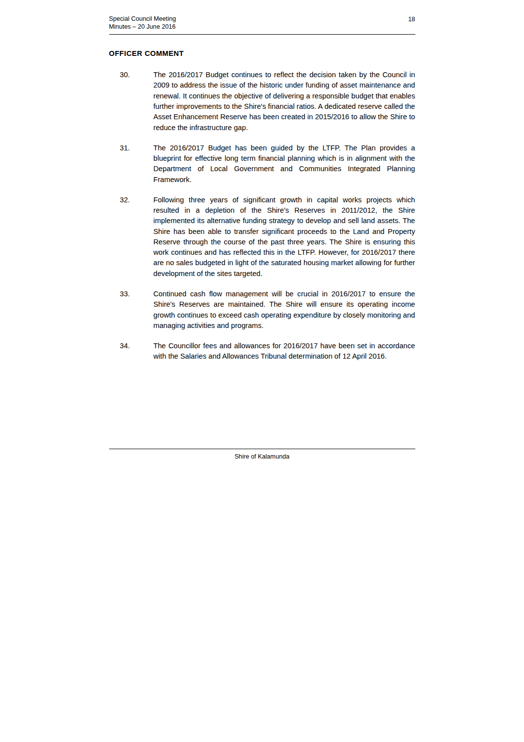Special Council Meeting
Minutes – 20 June 2016
18
OFFICER COMMENT
30. The 2016/2017 Budget continues to reflect the decision taken by the Council in 2009 to address the issue of the historic under funding of asset maintenance and renewal. It continues the objective of delivering a responsible budget that enables further improvements to the Shire's financial ratios. A dedicated reserve called the Asset Enhancement Reserve has been created in 2015/2016 to allow the Shire to reduce the infrastructure gap.
31. The 2016/2017 Budget has been guided by the LTFP. The Plan provides a blueprint for effective long term financial planning which is in alignment with the Department of Local Government and Communities Integrated Planning Framework.
32. Following three years of significant growth in capital works projects which resulted in a depletion of the Shire's Reserves in 2011/2012, the Shire implemented its alternative funding strategy to develop and sell land assets. The Shire has been able to transfer significant proceeds to the Land and Property Reserve through the course of the past three years. The Shire is ensuring this work continues and has reflected this in the LTFP. However, for 2016/2017 there are no sales budgeted in light of the saturated housing market allowing for further development of the sites targeted.
33. Continued cash flow management will be crucial in 2016/2017 to ensure the Shire's Reserves are maintained. The Shire will ensure its operating income growth continues to exceed cash operating expenditure by closely monitoring and managing activities and programs.
34. The Councillor fees and allowances for 2016/2017 have been set in accordance with the Salaries and Allowances Tribunal determination of 12 April 2016.
Shire of Kalamunda